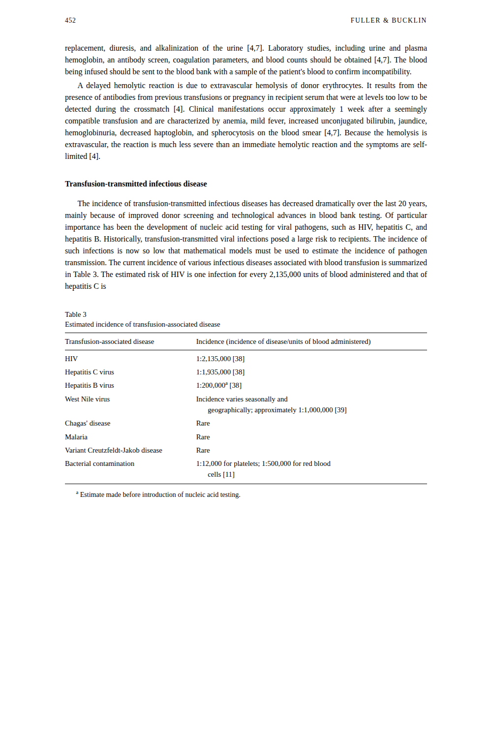452 Fuller & Bucklin
replacement, diuresis, and alkalinization of the urine [4,7]. Laboratory studies, including urine and plasma hemoglobin, an antibody screen, coagulation parameters, and blood counts should be obtained [4,7]. The blood being infused should be sent to the blood bank with a sample of the patient's blood to confirm incompatibility.
A delayed hemolytic reaction is due to extravascular hemolysis of donor erythrocytes. It results from the presence of antibodies from previous transfusions or pregnancy in recipient serum that were at levels too low to be detected during the crossmatch [4]. Clinical manifestations occur approximately 1 week after a seemingly compatible transfusion and are characterized by anemia, mild fever, increased unconjugated bilirubin, jaundice, hemoglobinuria, decreased haptoglobin, and spherocytosis on the blood smear [4,7]. Because the hemolysis is extravascular, the reaction is much less severe than an immediate hemolytic reaction and the symptoms are self-limited [4].
Transfusion-transmitted infectious disease
The incidence of transfusion-transmitted infectious diseases has decreased dramatically over the last 20 years, mainly because of improved donor screening and technological advances in blood bank testing. Of particular importance has been the development of nucleic acid testing for viral pathogens, such as HIV, hepatitis C, and hepatitis B. Historically, transfusion-transmitted viral infections posed a large risk to recipients. The incidence of such infections is now so low that mathematical models must be used to estimate the incidence of pathogen transmission. The current incidence of various infectious diseases associated with blood transfusion is summarized in Table 3. The estimated risk of HIV is one infection for every 2,135,000 units of blood administered and that of hepatitis C is
Table 3
Estimated incidence of transfusion-associated disease
| Transfusion-associated disease | Incidence (incidence of disease/units of blood administered) |
| --- | --- |
| HIV | 1:2,135,000 [38] |
| Hepatitis C virus | 1:1,935,000 [38] |
| Hepatitis B virus | 1:200,000 a [38] |
| West Nile virus | Incidence varies seasonally and geographically; approximately 1:1,000,000 [39] |
| Chagas' disease | Rare |
| Malaria | Rare |
| Variant Creutzfeldt-Jakob disease | Rare |
| Bacterial contamination | 1:12,000 for platelets; 1:500,000 for red blood cells [11] |
a Estimate made before introduction of nucleic acid testing.